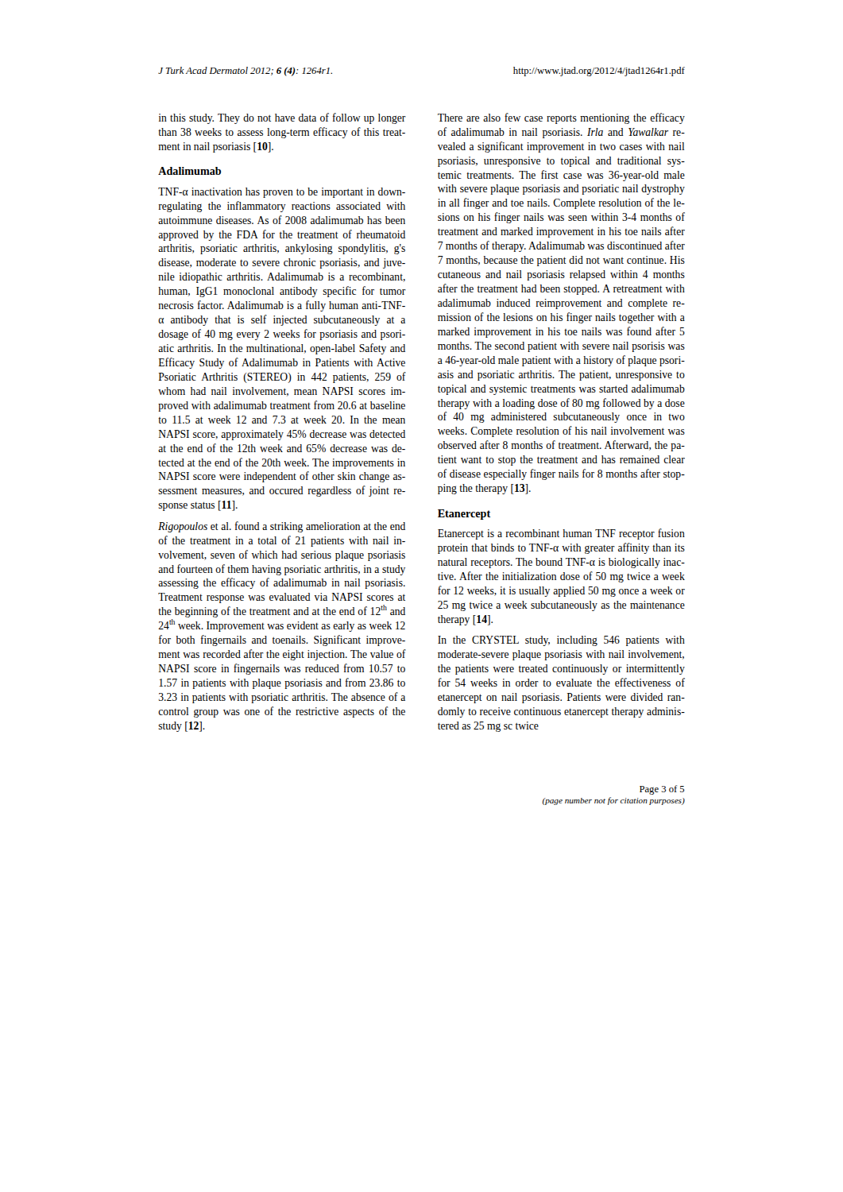J Turk Acad Dermatol 2012; 6 (4): 1264r1. http://www.jtad.org/2012/4/jtad1264r1.pdf
in this study. They do not have data of follow up longer than 38 weeks to assess long-term efficacy of this treatment in nail psoriasis [10].
Adalimumab
TNF-α inactivation has proven to be important in downregulating the inflammatory reactions associated with autoimmune diseases. As of 2008 adalimumab has been approved by the FDA for the treatment of rheumatoid arthritis, psoriatic arthritis, ankylosing spondylitis, g's disease, moderate to severe chronic psoriasis, and juvenile idiopathic arthritis. Adalimumab is a recombinant, human, IgG1 monoclonal antibody specific for tumor necrosis factor. Adalimumab is a fully human anti-TNF-α antibody that is self injected subcutaneously at a dosage of 40 mg every 2 weeks for psoriasis and psoriatic arthritis. In the multinational, open-label Safety and Efficacy Study of Adalimumab in Patients with Active Psoriatic Arthritis (STEREO) in 442 patients, 259 of whom had nail involvement, mean NAPSI scores improved with adalimumab treatment from 20.6 at baseline to 11.5 at week 12 and 7.3 at week 20. In the mean NAPSI score, approximately 45% decrease was detected at the end of the 12th week and 65% decrease was detected at the end of the 20th week. The improvements in NAPSI score were independent of other skin change assessment measures, and occured regardless of joint response status [11].
Rigopoulos et al. found a striking amelioration at the end of the treatment in a total of 21 patients with nail involvement, seven of which had serious plaque psoriasis and fourteen of them having psoriatic arthritis, in a study assessing the efficacy of adalimumab in nail psoriasis. Treatment response was evaluated via NAPSI scores at the beginning of the treatment and at the end of 12th and 24th week. Improvement was evident as early as week 12 for both fingernails and toenails. Significant improvement was recorded after the eight injection. The value of NAPSI score in fingernails was reduced from 10.57 to 1.57 in patients with plaque psoriasis and from 23.86 to 3.23 in patients with psoriatic arthritis. The absence of a control group was one of the restrictive aspects of the study [12].
There are also few case reports mentioning the efficacy of adalimumab in nail psoriasis. Irla and Yawalkar revealed a significant improvement in two cases with nail psoriasis, unresponsive to topical and traditional systemic treatments. The first case was 36-year-old male with severe plaque psoriasis and psoriatic nail dystrophy in all finger and toe nails. Complete resolution of the lesions on his finger nails was seen within 3-4 months of treatment and marked improvement in his toe nails after 7 months of therapy. Adalimumab was discontinued after 7 months, because the patient did not want continue. His cutaneous and nail psoriasis relapsed within 4 months after the treatment had been stopped. A retreatment with adalimumab induced reimprovement and complete remission of the lesions on his finger nails together with a marked improvement in his toe nails was found after 5 months. The second patient with severe nail psorisis was a 46-year-old male patient with a history of plaque psoriasis and psoriatic arthritis. The patient, unresponsive to topical and systemic treatments was started adalimumab therapy with a loading dose of 80 mg followed by a dose of 40 mg administered subcutaneously once in two weeks. Complete resolution of his nail involvement was observed after 8 months of treatment. Afterward, the patient want to stop the treatment and has remained clear of disease especially finger nails for 8 months after stopping the therapy [13].
Etanercept
Etanercept is a recombinant human TNF receptor fusion protein that binds to TNF-α with greater affinity than its natural receptors. The bound TNF-α is biologically inactive. After the initialization dose of 50 mg twice a week for 12 weeks, it is usually applied 50 mg once a week or 25 mg twice a week subcutaneously as the maintenance therapy [14].
In the CRYSTEL study, including 546 patients with moderate-severe plaque psoriasis with nail involvement, the patients were treated continuously or intermittently for 54 weeks in order to evaluate the effectiveness of etanercept on nail psoriasis. Patients were divided randomly to receive continuous etanercept therapy administered as 25 mg sc twice
Page 3 of 5
(page number not for citation purposes)